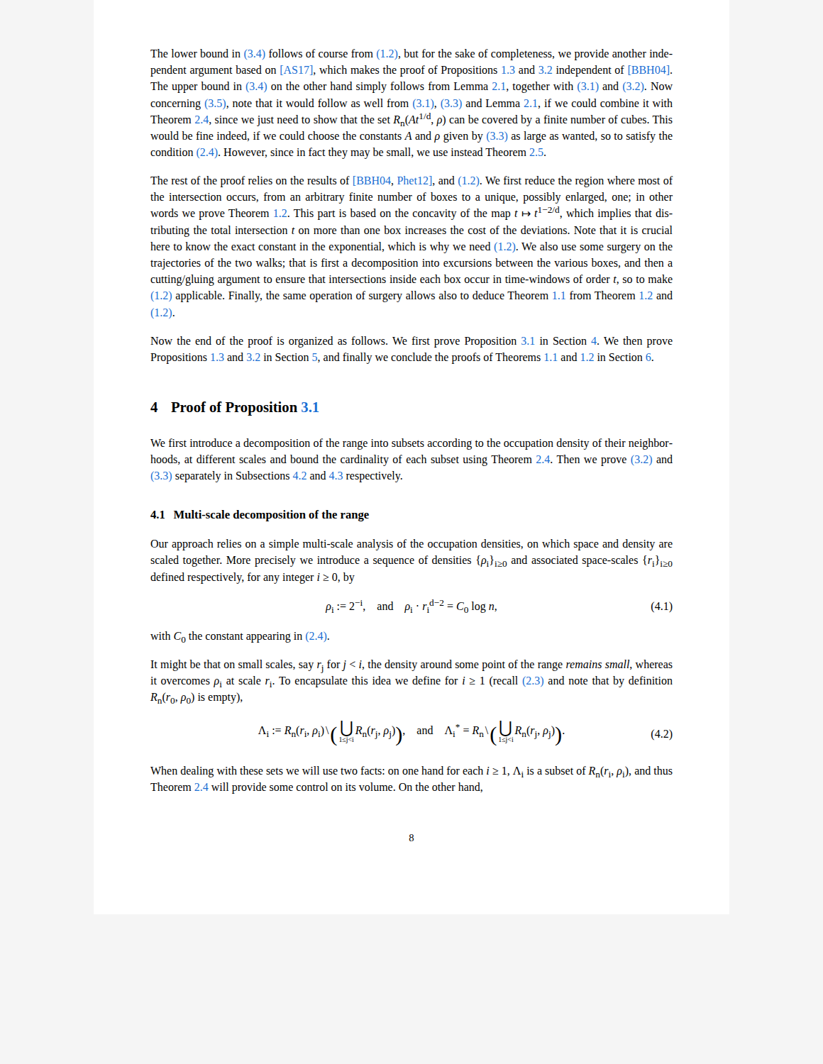The lower bound in (3.4) follows of course from (1.2), but for the sake of completeness, we provide another independent argument based on [AS17], which makes the proof of Propositions 1.3 and 3.2 independent of [BBH04]. The upper bound in (3.4) on the other hand simply follows from Lemma 2.1, together with (3.1) and (3.2). Now concerning (3.5), note that it would follow as well from (3.1), (3.3) and Lemma 2.1, if we could combine it with Theorem 2.4, since we just need to show that the set Rn(At1/d, ρ) can be covered by a finite number of cubes. This would be fine indeed, if we could choose the constants A and ρ given by (3.3) as large as wanted, so to satisfy the condition (2.4). However, since in fact they may be small, we use instead Theorem 2.5.
The rest of the proof relies on the results of [BBH04, Phet12], and (1.2). We first reduce the region where most of the intersection occurs, from an arbitrary finite number of boxes to a unique, possibly enlarged, one; in other words we prove Theorem 1.2. This part is based on the concavity of the map t ↦ t1−2/d, which implies that distributing the total intersection t on more than one box increases the cost of the deviations. Note that it is crucial here to know the exact constant in the exponential, which is why we need (1.2). We also use some surgery on the trajectories of the two walks; that is first a decomposition into excursions between the various boxes, and then a cutting/gluing argument to ensure that intersections inside each box occur in time-windows of order t, so to make (1.2) applicable. Finally, the same operation of surgery allows also to deduce Theorem 1.1 from Theorem 1.2 and (1.2).
Now the end of the proof is organized as follows. We first prove Proposition 3.1 in Section 4. We then prove Propositions 1.3 and 3.2 in Section 5, and finally we conclude the proofs of Theorems 1.1 and 1.2 in Section 6.
4 Proof of Proposition 3.1
We first introduce a decomposition of the range into subsets according to the occupation density of their neighborhoods, at different scales and bound the cardinality of each subset using Theorem 2.4. Then we prove (3.2) and (3.3) separately in Subsections 4.2 and 4.3 respectively.
4.1 Multi-scale decomposition of the range
Our approach relies on a simple multi-scale analysis of the occupation densities, on which space and density are scaled together. More precisely we introduce a sequence of densities {ρi}i≥0 and associated space-scales {ri}i≥0 defined respectively, for any integer i ≥ 0, by
ρi := 2−i, and ρi · rid−2 = C0 log n, (4.1)
with C0 the constant appearing in (2.4).
It might be that on small scales, say rj for j < i, the density around some point of the range remains small, whereas it overcomes ρi at scale ri. To encapsulate this idea we define for i ≥ 1 (recall (2.3) and note that by definition Rn(r0, ρ0) is empty),
Λi := Rn(ri, ρi)\(⋃1≤j<i Rn(rj, ρj)), and Λi* = Rn\(⋃1≤j<i Rn(rj, ρj)). (4.2)
When dealing with these sets we will use two facts: on one hand for each i ≥ 1, Λi is a subset of Rn(ri, ρi), and thus Theorem 2.4 will provide some control on its volume. On the other hand,
8